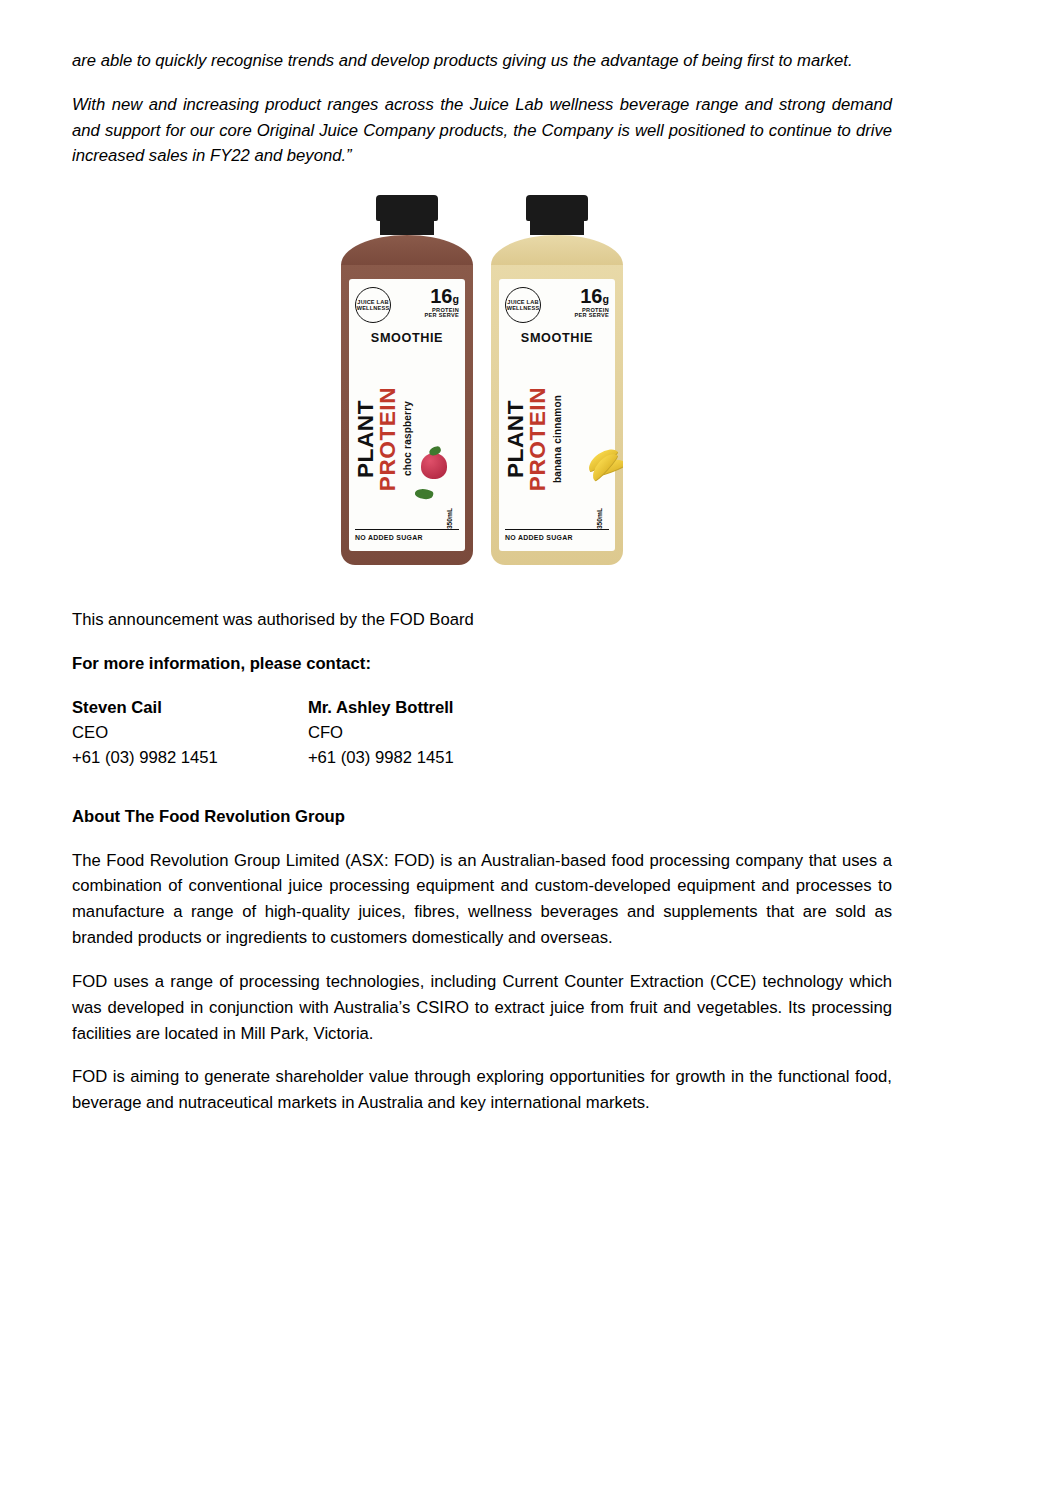are able to quickly recognise trends and develop products giving us the advantage of being first to market.
With new and increasing product ranges across the Juice Lab wellness beverage range and strong demand and support for our core Original Juice Company products, the Company is well positioned to continue to drive increased sales in FY22 and beyond.”
Juice Lab
Wellness
16 g
Protein
Per Serve
Smoothie
Plant
Protein
choc raspberry
No Added Sugar
350mL
Juice Lab
Wellness
16 g
Protein
Per Serve
Smoothie
Plant
Protein
banana cinnamon
No Added Sugar
350mL
This announcement was authorised by the FOD Board
For more information, please contact:
| Steven Cail | Mr. Ashley Bottrell |
| CEO | CFO |
| +61 (03) 9982 1451 | +61 (03) 9982 1451 |
About The Food Revolution Group
The Food Revolution Group Limited (ASX: FOD) is an Australian-based food processing company that uses a combination of conventional juice processing equipment and custom-developed equipment and processes to manufacture a range of high-quality juices, fibres, wellness beverages and supplements that are sold as branded products or ingredients to customers domestically and overseas.
FOD uses a range of processing technologies, including Current Counter Extraction (CCE) technology which was developed in conjunction with Australia’s CSIRO to extract juice from fruit and vegetables. Its processing facilities are located in Mill Park, Victoria.
FOD is aiming to generate shareholder value through exploring opportunities for growth in the functional food, beverage and nutraceutical markets in Australia and key international markets.